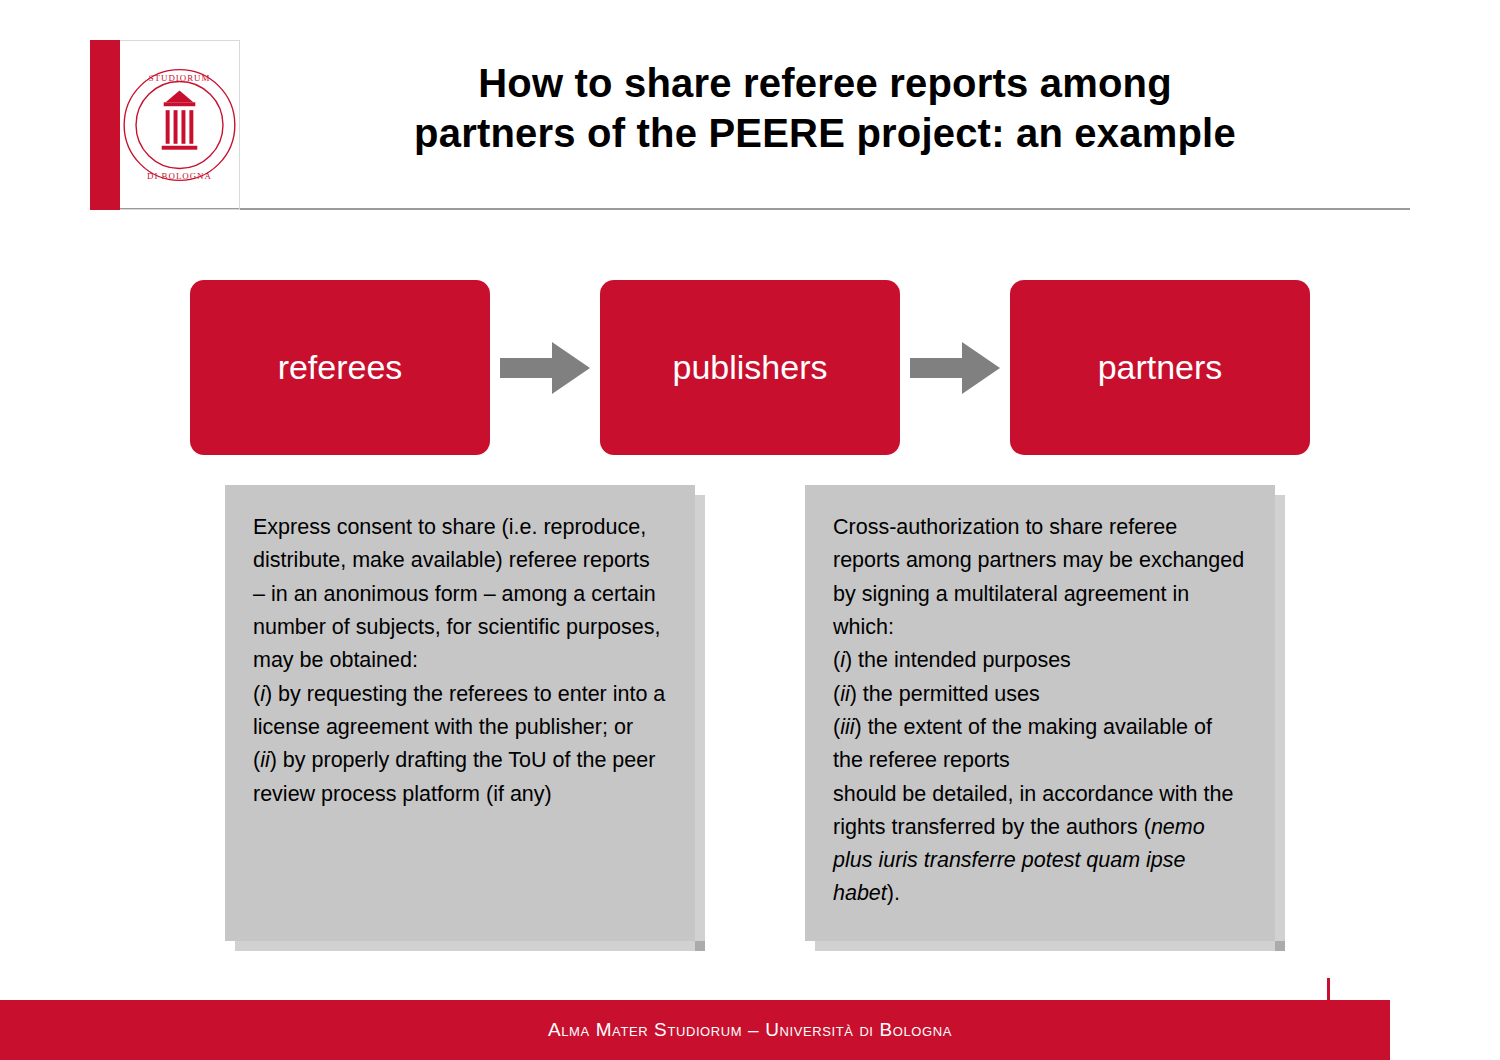STUDIORUM DI BOLOGNA
How to share referee reports among
partners of the PEERE project: an example
referees
publishers
partners
Express consent to share (i.e. reproduce, distribute, make available) referee reports – in an anonimous form – among a certain number of subjects, for scientific purposes, may be obtained:
(i) by requesting the referees to enter into a license agreement with the publisher; or
(ii) by properly drafting the ToU of the peer review process platform (if any)
Cross-authorization to share referee reports among partners may be exchanged by signing a multilateral agreement in which:
(i) the intended purposes
(ii) the permitted uses
(iii) the extent of the making available of the referee reports
should be detailed, in accordance with the rights transferred by the authors (nemo plus iuris transferre potest quam ipse habet).
Alma Mater Studiorum – Università di Bologna